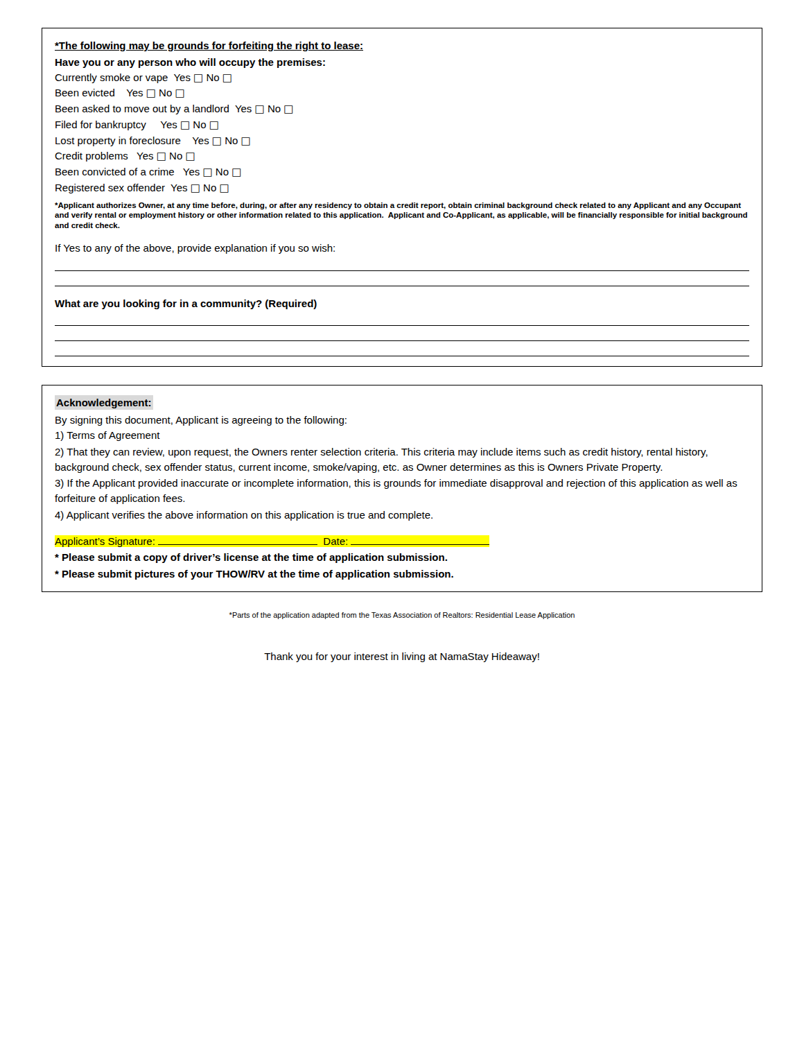*The following may be grounds for forfeiting the right to lease:
Have you or any person who will occupy the premises:
Currently smoke or vape Yes □ No □
Been evicted Yes □ No □
Been asked to move out by a landlord Yes □ No □
Filed for bankruptcy Yes □ No □
Lost property in foreclosure Yes □ No □
Credit problems Yes □ No □
Been convicted of a crime Yes □ No □
Registered sex offender Yes □ No □
*Applicant authorizes Owner, at any time before, during, or after any residency to obtain a credit report, obtain criminal background check related to any Applicant and any Occupant and verify rental or employment history or other information related to this application. Applicant and Co-Applicant, as applicable, will be financially responsible for initial background and credit check.
If Yes to any of the above, provide explanation if you so wish:
What are you looking for in a community? (Required)
Acknowledgement:
By signing this document, Applicant is agreeing to the following:
1) Terms of Agreement
2) That they can review, upon request, the Owners renter selection criteria. This criteria may include items such as credit history, rental history, background check, sex offender status, current income, smoke/vaping, etc. as Owner determines as this is Owners Private Property.
3) If the Applicant provided inaccurate or incomplete information, this is grounds for immediate disapproval and rejection of this application as well as forfeiture of application fees.
4) Applicant verifies the above information on this application is true and complete.
Applicant’s Signature: Date:
* Please submit a copy of driver’s license at the time of application submission.
* Please submit pictures of your THOW/RV at the time of application submission.
*Parts of the application adapted from the Texas Association of Realtors: Residential Lease Application
Thank you for your interest in living at NamaStay Hideaway!